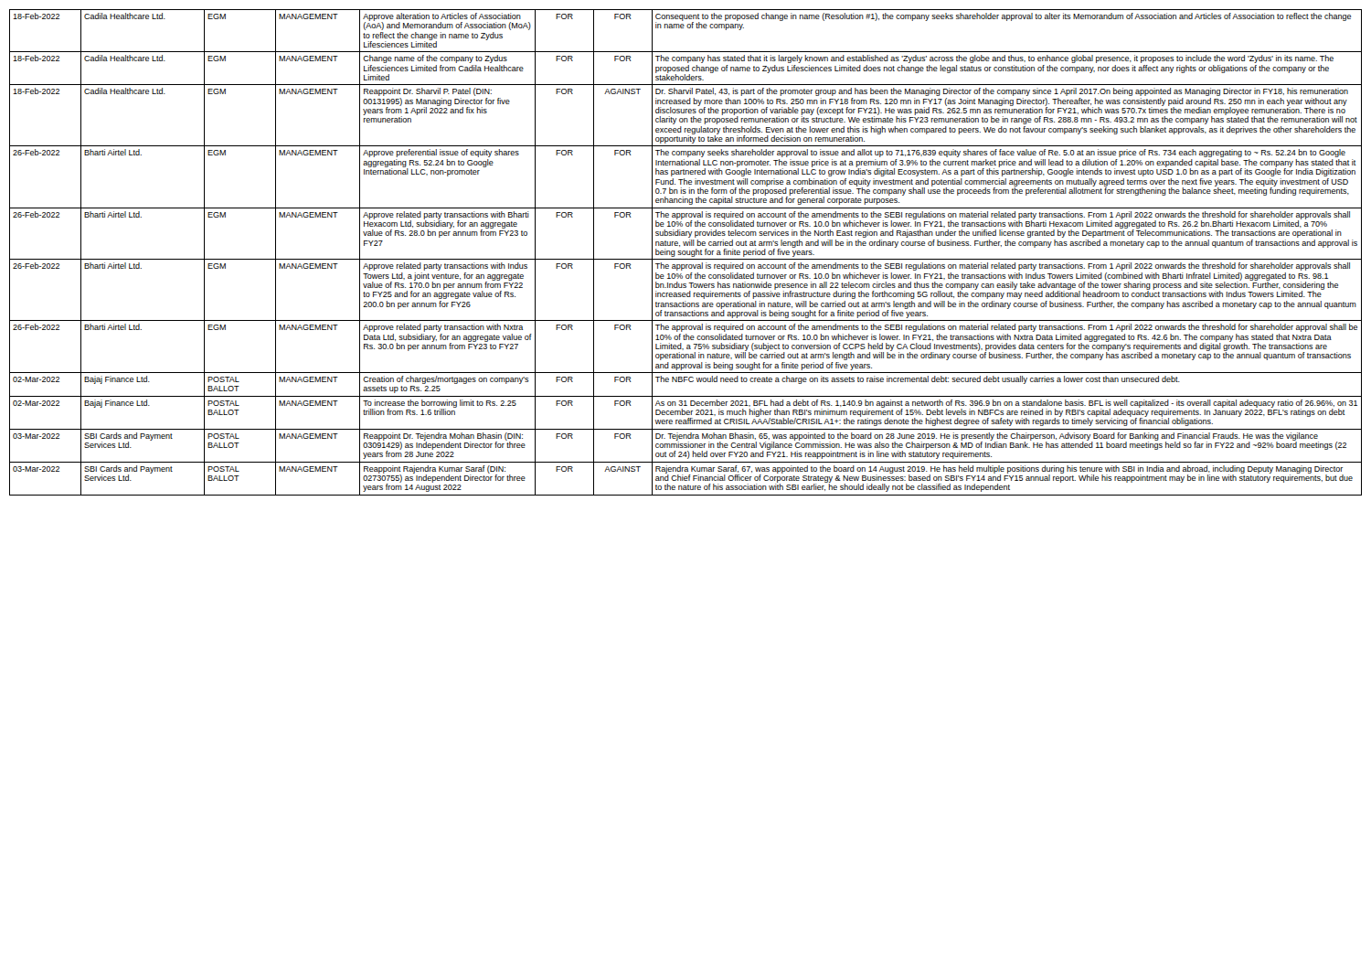| 18-Feb-2022 | Cadila Healthcare Ltd. | EGM | MANAGEMENT | Approve alteration to Articles of Association (AoA) and Memorandum of Association (MoA) to reflect the change in name to Zydus Lifesciences Limited | FOR | FOR | Consequent to the proposed change in name (Resolution #1), the company seeks shareholder approval to alter its Memorandum of Association and Articles of Association to reflect the change in name of the company. |
| 18-Feb-2022 | Cadila Healthcare Ltd. | EGM | MANAGEMENT | Change name of the company to Zydus Lifesciences Limited from Cadila Healthcare Limited | FOR | FOR | The company has stated that it is largely known and established as 'Zydus' across the globe and thus, to enhance global presence, it proposes to include the word 'Zydus' in its name. The proposed change of name to Zydus Lifesciences Limited does not change the legal status or constitution of the company, nor does it affect any rights or obligations of the company or the stakeholders. |
| 18-Feb-2022 | Cadila Healthcare Ltd. | EGM | MANAGEMENT | Reappoint Dr. Sharvil P. Patel (DIN: 00131995) as Managing Director for five years from 1 April 2022 and fix his remuneration | FOR | AGAINST | Dr. Sharvil Patel, 43, is part of the promoter group and has been the Managing Director of the company since 1 April 2017.On being appointed as Managing Director in FY18, his remuneration increased by more than 100% to Rs. 250 mn in FY18 from Rs. 120 mn in FY17 (as Joint Managing Director). Thereafter, he was consistently paid around Rs. 250 mn in each year without any disclosures of the proportion of variable pay (except for FY21). He was paid Rs. 262.5 mn as remuneration for FY21, which was 570.7x times the median employee remuneration. There is no clarity on the proposed remuneration or its structure. We estimate his FY23 remuneration to be in range of Rs. 288.8 mn - Rs. 493.2 mn as the company has stated that the remuneration will not exceed regulatory thresholds. Even at the lower end this is high when compared to peers. We do not favour company's seeking such blanket approvals, as it deprives the other shareholders the opportunity to take an informed decision on remuneration. |
| 26-Feb-2022 | Bharti Airtel Ltd. | EGM | MANAGEMENT | Approve preferential issue of equity shares aggregating Rs. 52.24 bn to Google International LLC, non-promoter | FOR | FOR | The company seeks shareholder approval to issue and allot up to 71,176,839 equity shares of face value of Re. 5.0 at an issue price of Rs. 734 each aggregating to ~ Rs. 52.24 bn to Google International LLC non-promoter. The issue price is at a premium of 3.9% to the current market price and will lead to a dilution of 1.20% on expanded capital base. The company has stated that it has partnered with Google International LLC to grow India's digital Ecosystem. As a part of this partnership, Google intends to invest upto USD 1.0 bn as a part of its Google for India Digitization Fund. The investment will comprise a combination of equity investment and potential commercial agreements on mutually agreed terms over the next five years. The equity investment of USD 0.7 bn is in the form of the proposed preferential issue. The company shall use the proceeds from the preferential allotment for strengthening the balance sheet, meeting funding requirements, enhancing the capital structure and for general corporate purposes. |
| 26-Feb-2022 | Bharti Airtel Ltd. | EGM | MANAGEMENT | Approve related party transactions with Bharti Hexacom Ltd, subsidiary, for an aggregate value of Rs. 28.0 bn per annum from FY23 to FY27 | FOR | FOR | The approval is required on account of the amendments to the SEBI regulations on material related party transactions. From 1 April 2022 onwards the threshold for shareholder approvals shall be 10% of the consolidated turnover or Rs. 10.0 bn whichever is lower. In FY21, the transactions with Bharti Hexacom Limited aggregated to Rs. 26.2 bn.Bharti Hexacom Limited, a 70% subsidiary provides telecom services in the North East region and Rajasthan under the unified license granted by the Department of Telecommunications. The transactions are operational in nature, will be carried out at arm's length and will be in the ordinary course of business. Further, the company has ascribed a monetary cap to the annual quantum of transactions and approval is being sought for a finite period of five years. |
| 26-Feb-2022 | Bharti Airtel Ltd. | EGM | MANAGEMENT | Approve related party transactions with Indus Towers Ltd, a joint venture, for an aggregate value of Rs. 170.0 bn per annum from FY22 to FY25 and for an aggregate value of Rs. 200.0 bn per annum for FY26 | FOR | FOR | The approval is required on account of the amendments to the SEBI regulations on material related party transactions. From 1 April 2022 onwards the threshold for shareholder approvals shall be 10% of the consolidated turnover or Rs. 10.0 bn whichever is lower. In FY21, the transactions with Indus Towers Limited (combined with Bharti Infratel Limited) aggregated to Rs. 98.1 bn.Indus Towers has nationwide presence in all 22 telecom circles and thus the company can easily take advantage of the tower sharing process and site selection. Further, considering the increased requirements of passive infrastructure during the forthcoming 5G rollout, the company may need additional headroom to conduct transactions with Indus Towers Limited. The transactions are operational in nature, will be carried out at arm's length and will be in the ordinary course of business. Further, the company has ascribed a monetary cap to the annual quantum of transactions and approval is being sought for a finite period of five years. |
| 26-Feb-2022 | Bharti Airtel Ltd. | EGM | MANAGEMENT | Approve related party transaction with Nxtra Data Ltd, subsidiary, for an aggregate value of Rs. 30.0 bn per annum from FY23 to FY27 | FOR | FOR | The approval is required on account of the amendments to the SEBI regulations on material related party transactions. From 1 April 2022 onwards the threshold for shareholder approval shall be 10% of the consolidated turnover or Rs. 10.0 bn whichever is lower. In FY21, the transactions with Nxtra Data Limited aggregated to Rs. 42.6 bn. The company has stated that Nxtra Data Limited, a 75% subsidiary (subject to conversion of CCPS held by CA Cloud Investments), provides data centers for the company's requirements and digital growth. The transactions are operational in nature, will be carried out at arm's length and will be in the ordinary course of business. Further, the company has ascribed a monetary cap to the annual quantum of transactions and approval is being sought for a finite period of five years. |
| 02-Mar-2022 | Bajaj Finance Ltd. | POSTAL BALLOT | MANAGEMENT | Creation of charges/mortgages on company's assets up to Rs. 2.25 | FOR | FOR | The NBFC would need to create a charge on its assets to raise incremental debt: secured debt usually carries a lower cost than unsecured debt. |
| 02-Mar-2022 | Bajaj Finance Ltd. | POSTAL BALLOT | MANAGEMENT | To increase the borrowing limit to Rs. 2.25 trillion from Rs. 1.6 trillion | FOR | FOR | As on 31 December 2021, BFL had a debt of Rs. 1,140.9 bn against a networth of Rs. 396.9 bn on a standalone basis. BFL is well capitalized - its overall capital adequacy ratio of 26.96%, on 31 December 2021, is much higher than RBI's minimum requirement of 15%. Debt levels in NBFCs are reined in by RBI's capital adequacy requirements. In January 2022, BFL's ratings on debt were reaffirmed at CRISIL AAA/Stable/CRISIL A1+: the ratings denote the highest degree of safety with regards to timely servicing of financial obligations. |
| 03-Mar-2022 | SBI Cards and Payment Services Ltd. | POSTAL BALLOT | MANAGEMENT | Reappoint Dr. Tejendra Mohan Bhasin (DIN: 03091429) as Independent Director for three years from 28 June 2022 | FOR | FOR | Dr. Tejendra Mohan Bhasin, 65, was appointed to the board on 28 June 2019. He is presently the Chairperson, Advisory Board for Banking and Financial Frauds. He was the vigilance commissioner in the Central Vigilance Commission. He was also the Chairperson & MD of Indian Bank. He has attended 11 board meetings held so far in FY22 and ~92% board meetings (22 out of 24) held over FY20 and FY21. His reappointment is in line with statutory requirements. |
| 03-Mar-2022 | SBI Cards and Payment Services Ltd. | POSTAL BALLOT | MANAGEMENT | Reappoint Rajendra Kumar Saraf (DIN: 02730755) as Independent Director for three years from 14 August 2022 | FOR | AGAINST | Rajendra Kumar Saraf, 67, was appointed to the board on 14 August 2019. He has held multiple positions during his tenure with SBI in India and abroad, including Deputy Managing Director and Chief Financial Officer of Corporate Strategy & New Businesses: based on SBI's FY14 and FY15 annual report. While his reappointment may be in line with statutory requirements, but due to the nature of his association with SBI earlier, he should ideally not be classified as Independent |